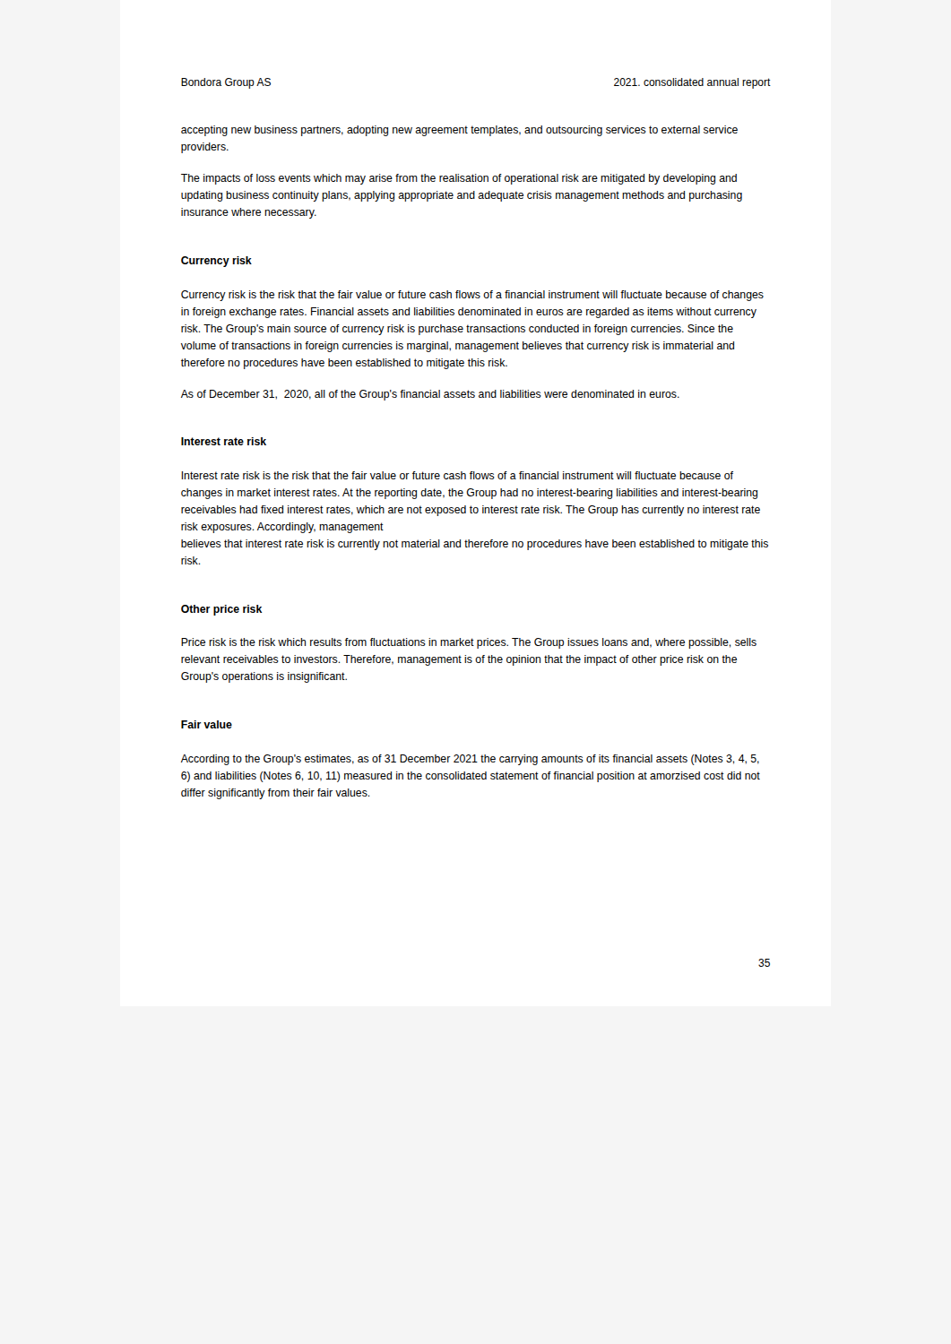Bondora Group AS
2021. consolidated annual report
accepting new business partners, adopting new agreement templates, and outsourcing services to external service providers.
The impacts of loss events which may arise from the realisation of operational risk are mitigated by developing and updating business continuity plans, applying appropriate and adequate crisis management methods and purchasing insurance where necessary.
Currency risk
Currency risk is the risk that the fair value or future cash flows of a financial instrument will fluctuate because of changes in foreign exchange rates. Financial assets and liabilities denominated in euros are regarded as items without currency risk. The Group's main source of currency risk is purchase transactions conducted in foreign currencies. Since the volume of transactions in foreign currencies is marginal, management believes that currency risk is immaterial and therefore no procedures have been established to mitigate this risk.
As of December 31, 2020, all of the Group's financial assets and liabilities were denominated in euros.
Interest rate risk
Interest rate risk is the risk that the fair value or future cash flows of a financial instrument will fluctuate because of changes in market interest rates. At the reporting date, the Group had no interest-bearing liabilities and interest-bearing receivables had fixed interest rates, which are not exposed to interest rate risk. The Group has currently no interest rate risk exposures. Accordingly, management
believes that interest rate risk is currently not material and therefore no procedures have been established to mitigate this risk.
Other price risk
Price risk is the risk which results from fluctuations in market prices. The Group issues loans and, where possible, sells relevant receivables to investors. Therefore, management is of the opinion that the impact of other price risk on the Group's operations is insignificant.
Fair value
According to the Group's estimates, as of 31 December 2021 the carrying amounts of its financial assets (Notes 3, 4, 5, 6) and liabilities (Notes 6, 10, 11) measured in the consolidated statement of financial position at amorzised cost did not differ significantly from their fair values.
35